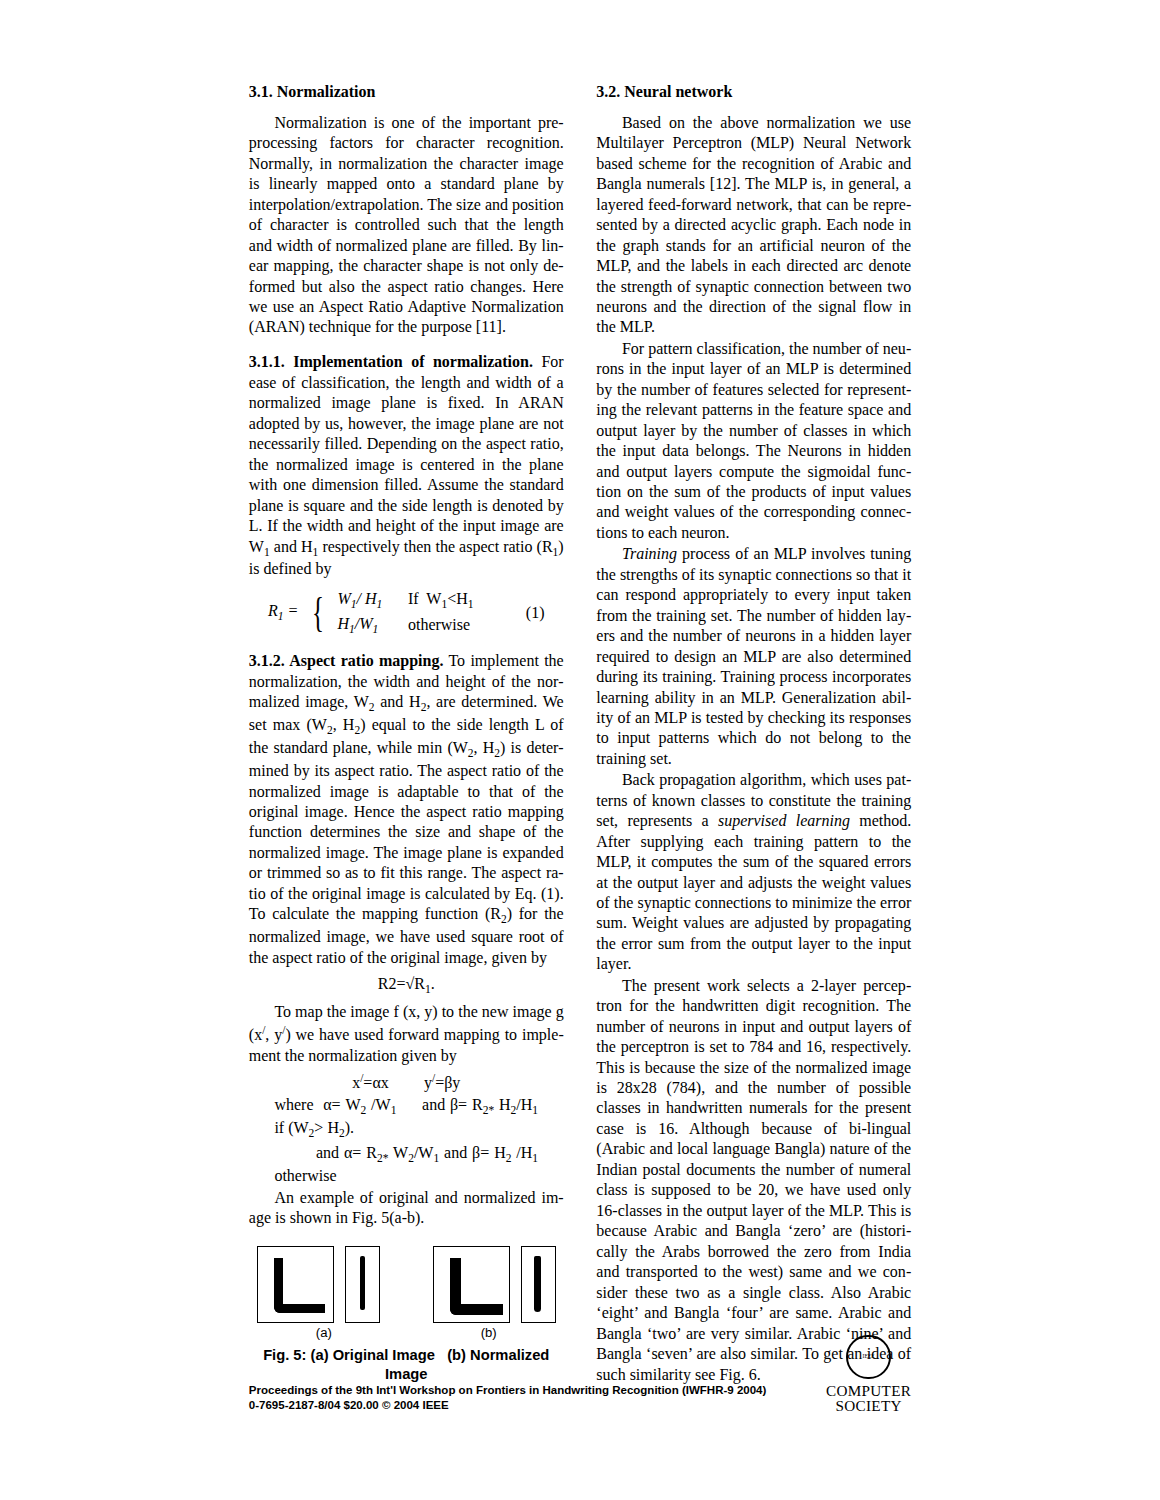3.1. Normalization
Normalization is one of the important pre-processing factors for character recognition. Normally, in normalization the character image is linearly mapped onto a standard plane by interpolation/extrapolation. The size and position of character is controlled such that the length and width of normalized plane are filled. By linear mapping, the character shape is not only deformed but also the aspect ratio changes. Here we use an Aspect Ratio Adaptive Normalization (ARAN) technique for the purpose [11].
3.1.1. Implementation of normalization. For ease of classification, the length and width of a normalized image plane is fixed. In ARAN adopted by us, however, the image plane are not necessarily filled. Depending on the aspect ratio, the normalized image is centered in the plane with one dimension filled. Assume the standard plane is square and the side length is denoted by L. If the width and height of the input image are W1 and H1 respectively then the aspect ratio (R1) is defined by
R1 = { W1/ H1 If W1<H1 H1/W1 otherwise (1)
3.1.2. Aspect ratio mapping. To implement the normalization, the width and height of the normalized image, W2 and H2, are determined. We set max (W2, H2) equal to the side length L of the standard plane, while min (W2, H2) is determined by its aspect ratio. The aspect ratio of the normalized image is adaptable to that of the original image. Hence the aspect ratio mapping function determines the size and shape of the normalized image. The image plane is expanded or trimmed so as to fit this range. The aspect ratio of the original image is calculated by Eq. (1). To calculate the mapping function (R2) for the normalized image, we have used square root of the aspect ratio of the original image, given by
R2=√R1.
To map the image f (x, y) to the new image g (x/, y/) we have used forward mapping to implement the normalization given by
x/=αx y/=βy
where α= W2 /W1 and β= R2* H2/H1 if (W2> H2).
and α= R2* W2/W1 and β= H2 /H1 otherwise
An example of original and normalized image is shown in Fig. 5(a-b).
(a) (b)
Fig. 5: (a) Original Image (b) Normalized Image
3.2. Neural network
Based on the above normalization we use Multilayer Perceptron (MLP) Neural Network based scheme for the recognition of Arabic and Bangla numerals [12]. The MLP is, in general, a layered feed-forward network, that can be represented by a directed acyclic graph. Each node in the graph stands for an artificial neuron of the MLP, and the labels in each directed arc denote the strength of synaptic connection between two neurons and the direction of the signal flow in the MLP.
For pattern classification, the number of neurons in the input layer of an MLP is determined by the number of features selected for representing the relevant patterns in the feature space and output layer by the number of classes in which the input data belongs. The Neurons in hidden and output layers compute the sigmoidal function on the sum of the products of input values and weight values of the corresponding connections to each neuron.
Training process of an MLP involves tuning the strengths of its synaptic connections so that it can respond appropriately to every input taken from the training set. The number of hidden layers and the number of neurons in a hidden layer required to design an MLP are also determined during its training. Training process incorporates learning ability in an MLP. Generalization ability of an MLP is tested by checking its responses to input patterns which do not belong to the training set.
Back propagation algorithm, which uses patterns of known classes to constitute the training set, represents a supervised learning method. After supplying each training pattern to the MLP, it computes the sum of the squared errors at the output layer and adjusts the weight values of the synaptic connections to minimize the error sum. Weight values are adjusted by propagating the error sum from the output layer to the input layer.
The present work selects a 2-layer perceptron for the handwritten digit recognition. The number of neurons in input and output layers of the perceptron is set to 784 and 16, respectively. This is because the size of the normalized image is 28x28 (784), and the number of possible classes in handwritten numerals for the present case is 16. Although because of bi-lingual (Arabic and local language Bangla) nature of the Indian postal documents the number of numeral class is supposed to be 20, we have used only 16-classes in the output layer of the MLP. This is because Arabic and Bangla ‘zero’ are (historically the Arabs borrowed the zero from India and transported to the west) same and we consider these two as a single class. Also Arabic ‘eight’ and Bangla ‘four’ are same. Arabic and Bangla ‘two’ are very similar. Arabic ‘nine’ and Bangla ‘seven’ are also similar. To get an idea of such similarity see Fig. 6.
Proceedings of the 9th Int'l Workshop on Frontiers in Handwriting Recognition (IWFHR-9 2004)
0-7695-2187-8/04 $20.00 © 2004 IEEE
COMPUTER
SOCIETY